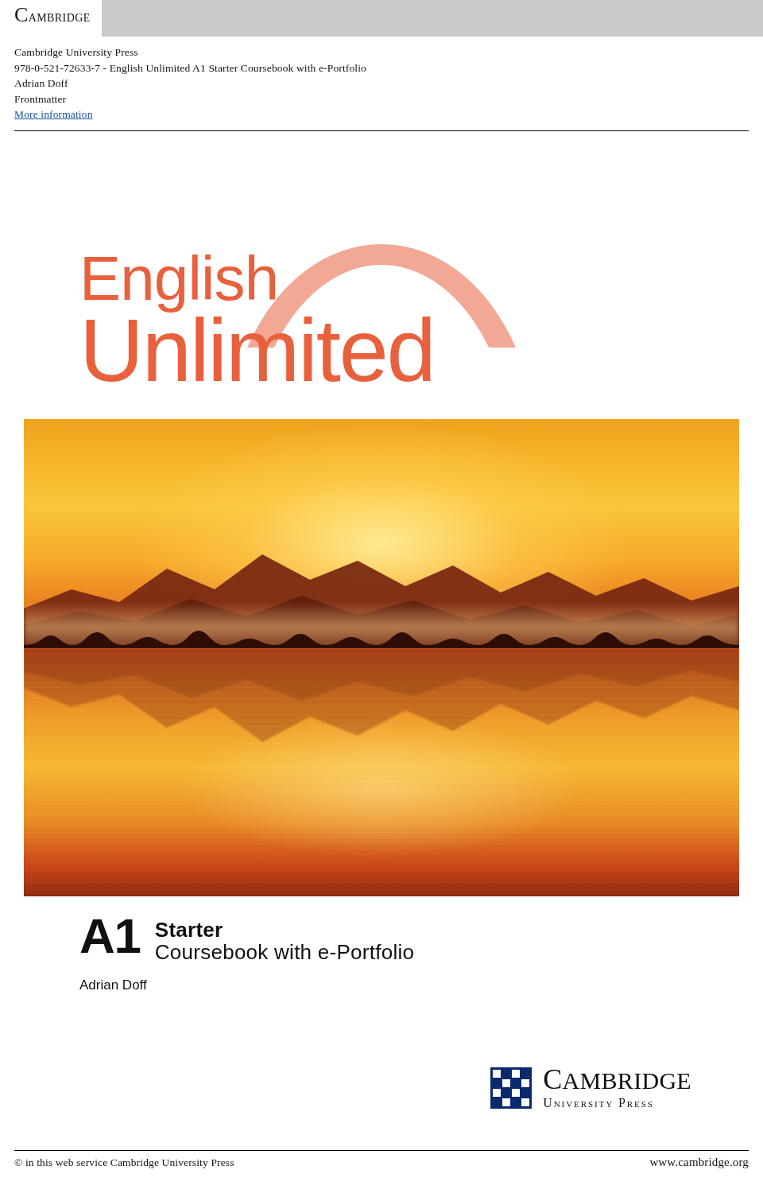Cambridge
Cambridge University Press
978-0-521-72633-7 - English Unlimited A1 Starter Coursebook with e-Portfolio
Adrian Doff
Frontmatter
More information
English
Unlimited
A1
Starter
Coursebook with e-Portfolio
Adrian Doff
CAMBRIDGE
University Press
© in this web service Cambridge University Press
www.cambridge.org